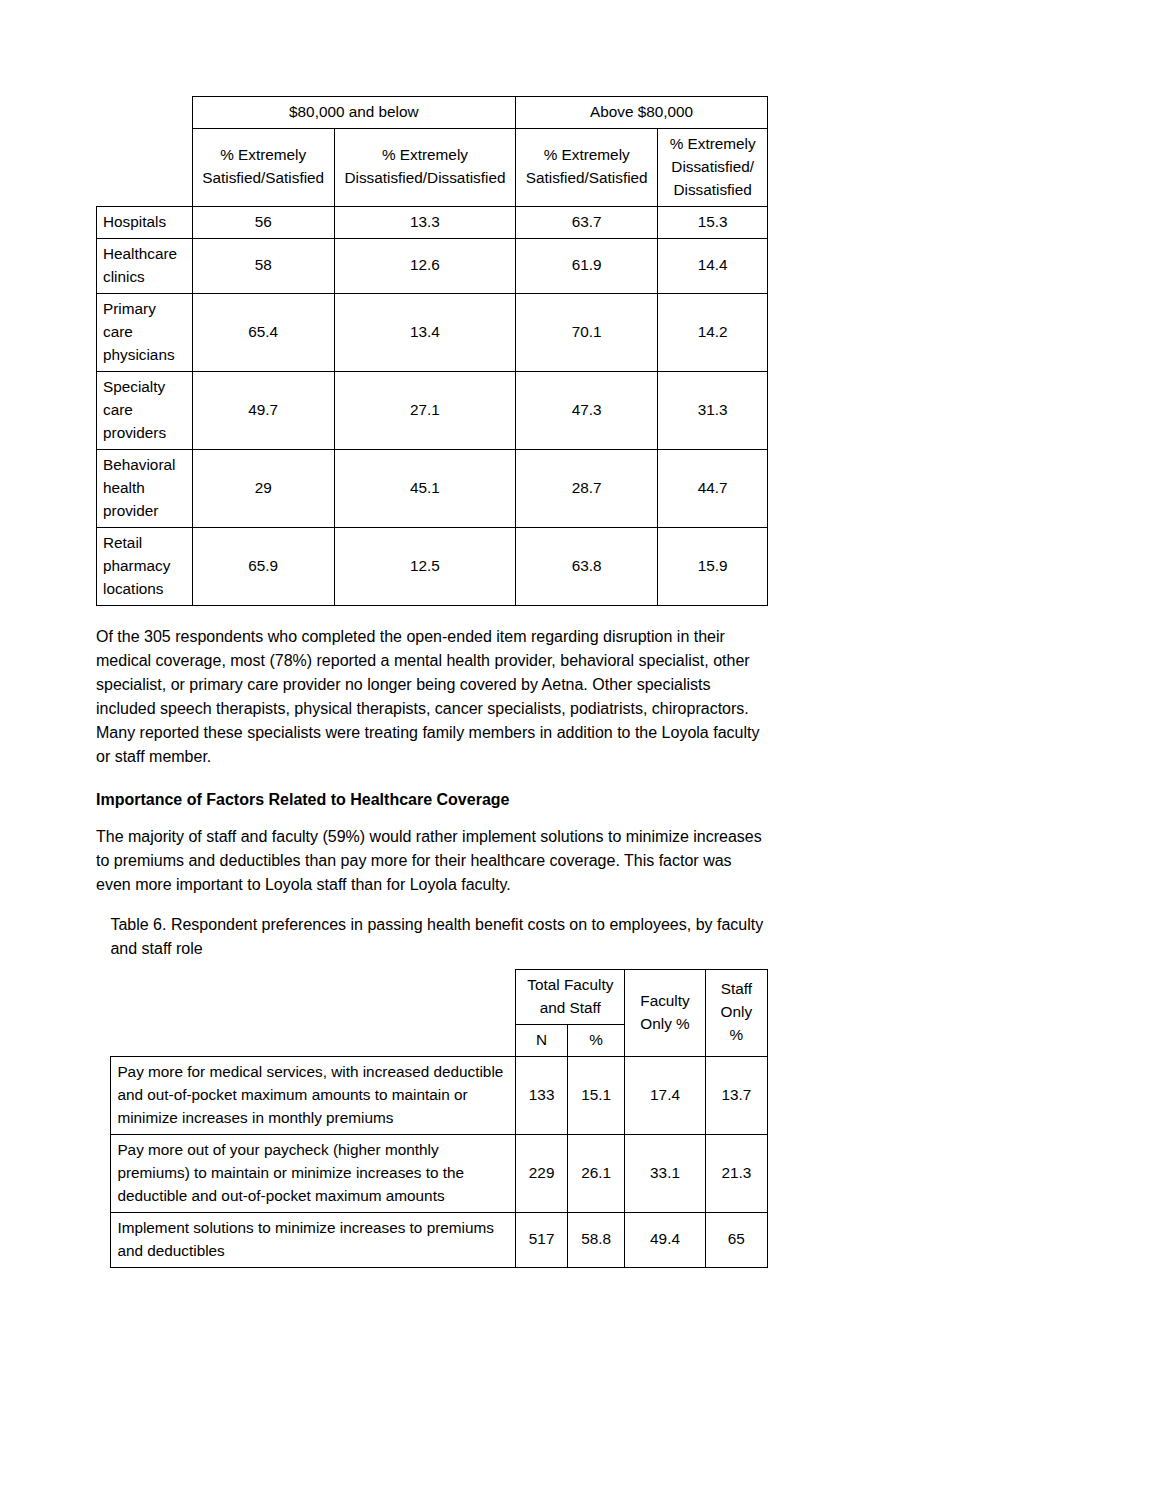| | $80,000 and below | Above $80,000 |
| --- | --- | --- |
| | % Extremely Satisfied/Satisfied | % Extremely Dissatisfied/Dissatisfied | % Extremely Satisfied/Satisfied | % Extremely Dissatisfied/ Dissatisfied |
| Hospitals | 56 | 13.3 | 63.7 | 15.3 |
| Healthcare clinics | 58 | 12.6 | 61.9 | 14.4 |
| Primary care physicians | 65.4 | 13.4 | 70.1 | 14.2 |
| Specialty care providers | 49.7 | 27.1 | 47.3 | 31.3 |
| Behavioral health provider | 29 | 45.1 | 28.7 | 44.7 |
| Retail pharmacy locations | 65.9 | 12.5 | 63.8 | 15.9 |
Of the 305 respondents who completed the open-ended item regarding disruption in their medical coverage, most (78%) reported a mental health provider, behavioral specialist, other specialist, or primary care provider no longer being covered by Aetna. Other specialists included speech therapists, physical therapists, cancer specialists, podiatrists, chiropractors. Many reported these specialists were treating family members in addition to the Loyola faculty or staff member.
Importance of Factors Related to Healthcare Coverage
The majority of staff and faculty (59%) would rather implement solutions to minimize increases to premiums and deductibles than pay more for their healthcare coverage. This factor was even more important to Loyola staff than for Loyola faculty.
Table 6. Respondent preferences in passing health benefit costs on to employees, by faculty and staff role
| | Total Faculty and Staff | Faculty Only % | Staff Only % |
| --- | --- | --- | --- |
| | N | % |
| Pay more for medical services, with increased deductible and out-of-pocket maximum amounts to maintain or minimize increases in monthly premiums | 133 | 15.1 | 17.4 | 13.7 |
| Pay more out of your paycheck (higher monthly premiums) to maintain or minimize increases to the deductible and out-of-pocket maximum amounts | 229 | 26.1 | 33.1 | 21.3 |
| Implement solutions to minimize increases to premiums and deductibles | 517 | 58.8 | 49.4 | 65 |